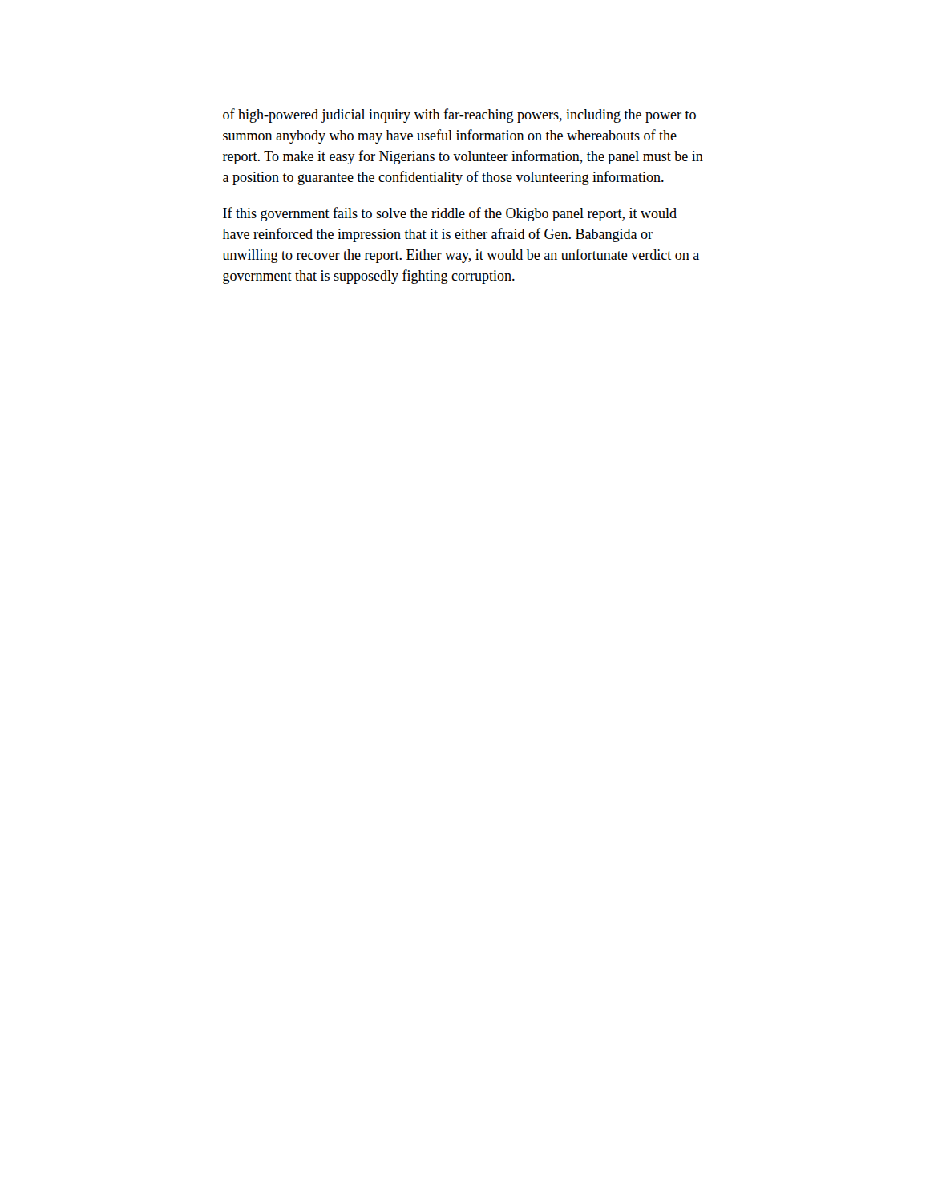of high-powered judicial inquiry with far-reaching powers, including the power to summon anybody who may have useful information on the whereabouts of the report. To make it easy for Nigerians to volunteer information, the panel must be in a position to guarantee the confidentiality of those volunteering information.
If this government fails to solve the riddle of the Okigbo panel report, it would have reinforced the impression that it is either afraid of Gen. Babangida or unwilling to recover the report. Either way, it would be an unfortunate verdict on a government that is supposedly fighting corruption.